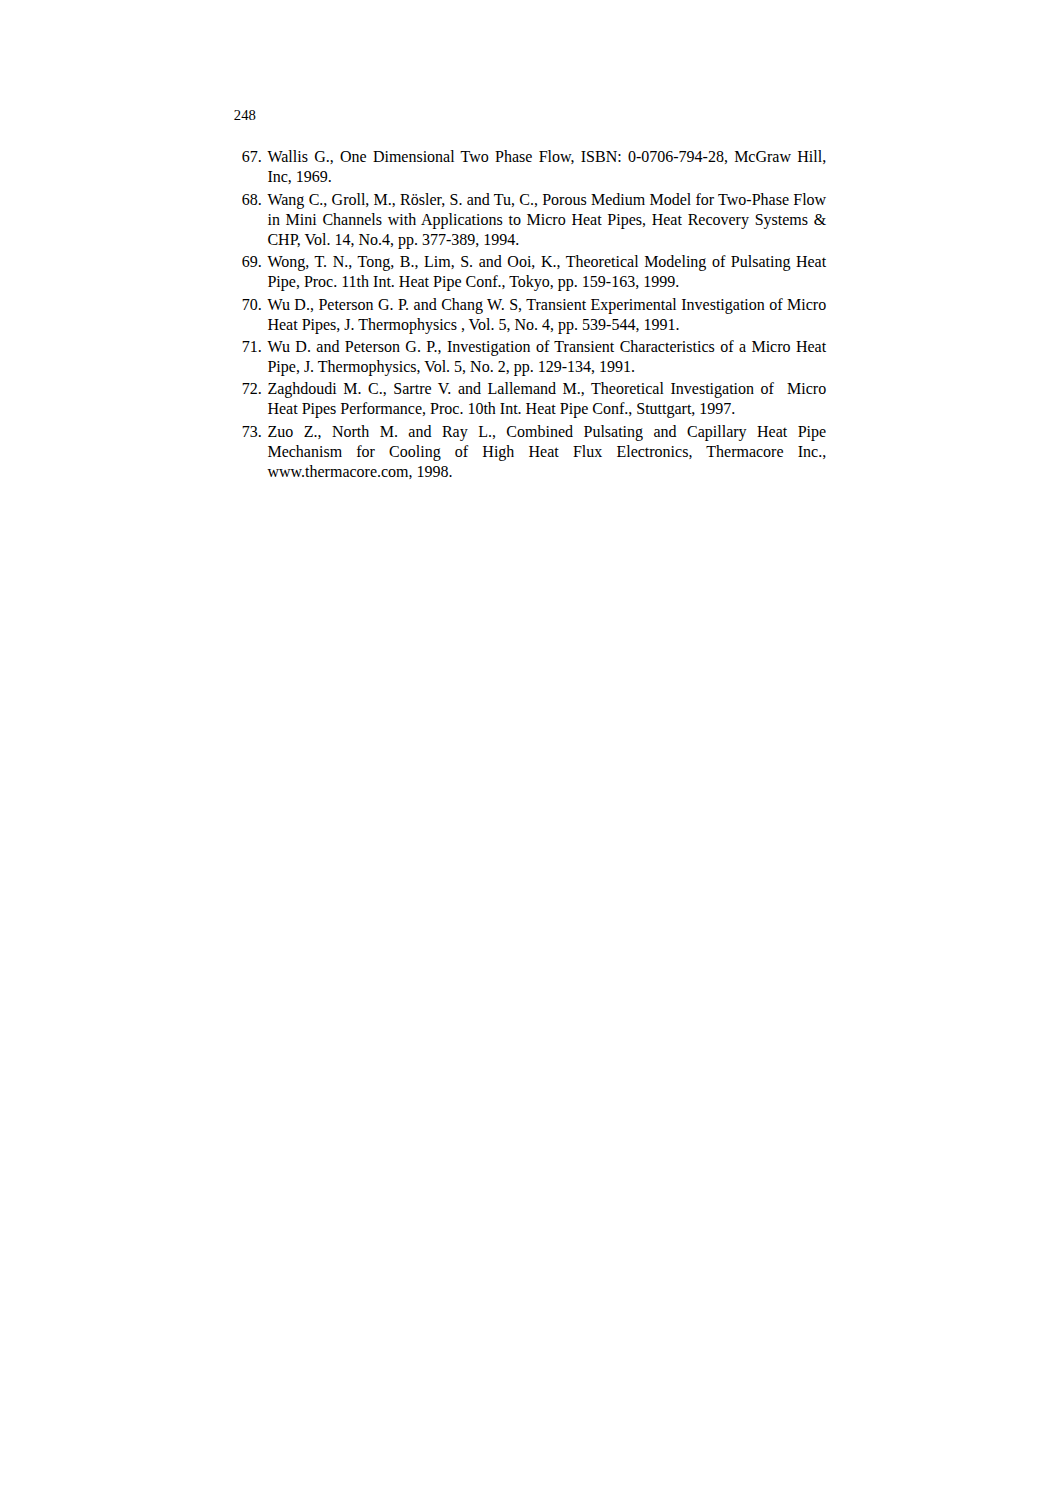248
67. Wallis G., One Dimensional Two Phase Flow, ISBN: 0-0706-794-28, McGraw Hill, Inc, 1969.
68. Wang C., Groll, M., Rösler, S. and Tu, C., Porous Medium Model for Two-Phase Flow in Mini Channels with Applications to Micro Heat Pipes, Heat Recovery Systems & CHP, Vol. 14, No.4, pp. 377-389, 1994.
69. Wong, T. N., Tong, B., Lim, S. and Ooi, K., Theoretical Modeling of Pulsating Heat Pipe, Proc. 11th Int. Heat Pipe Conf., Tokyo, pp. 159-163, 1999.
70. Wu D., Peterson G. P. and Chang W. S, Transient Experimental Investigation of Micro Heat Pipes, J. Thermophysics , Vol. 5, No. 4, pp. 539-544, 1991.
71. Wu D. and Peterson G. P., Investigation of Transient Characteristics of a Micro Heat Pipe, J. Thermophysics, Vol. 5, No. 2, pp. 129-134, 1991.
72. Zaghdoudi M. C., Sartre V. and Lallemand M., Theoretical Investigation of Micro Heat Pipes Performance, Proc. 10th Int. Heat Pipe Conf., Stuttgart, 1997.
73. Zuo Z., North M. and Ray L., Combined Pulsating and Capillary Heat Pipe Mechanism for Cooling of High Heat Flux Electronics, Thermacore Inc., www.thermacore.com, 1998.